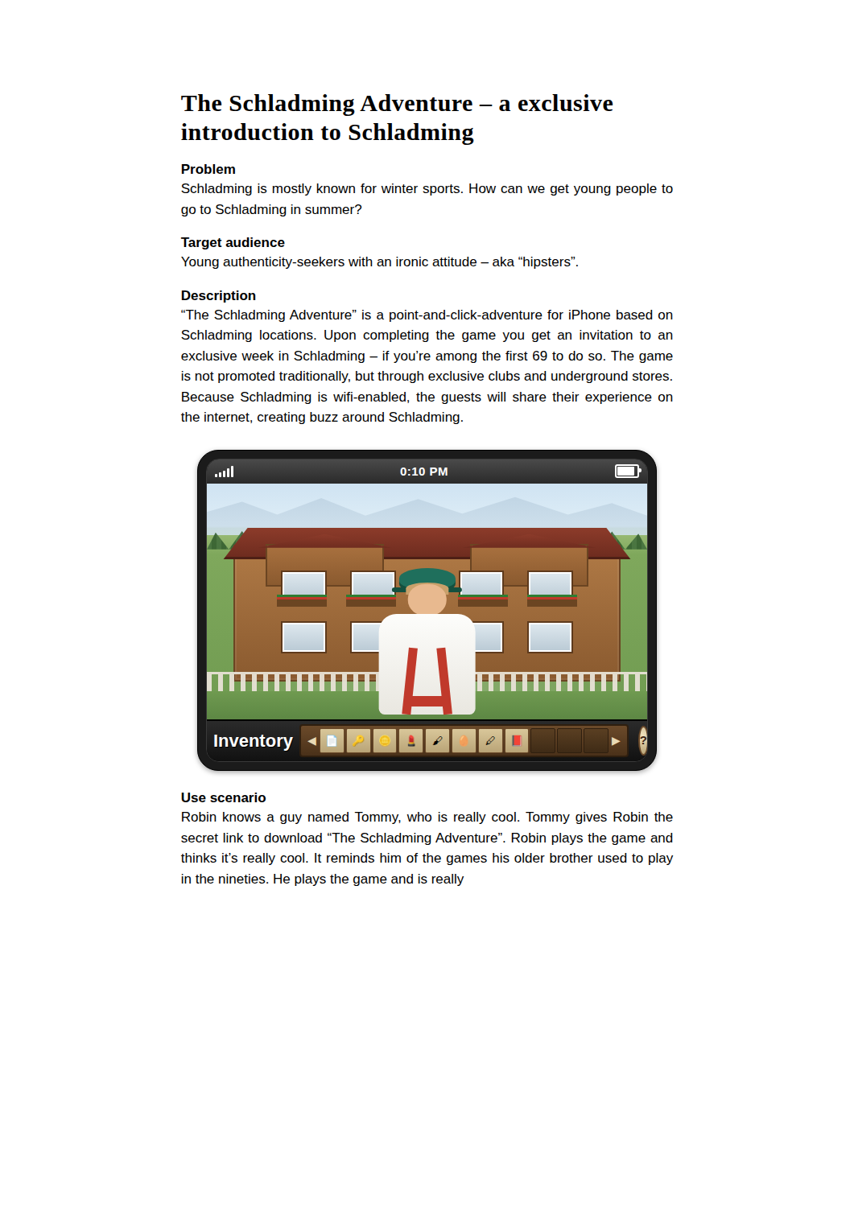The Schladming Adventure – a exclusive introduction to Schladming
Problem
Schladming is mostly known for winter sports. How can we get young people to go to Schladming in summer?
Target audience
Young authenticity-seekers with an ironic attitude – aka “hipsters”.
Description
“The Schladming Adventure” is a point-and-click-adventure for iPhone based on Schladming locations. Upon completing the game you get an invitation to an exclusive week in Schladming – if you’re among the first 69 to do so. The game is not promoted traditionally, but through exclusive clubs and underground stores. Because Schladming is wifi-enabled, the guests will share their experience on the internet, creating buzz around Schladming.
0:10 PM
Inventory
◀
📄
🔑
🪙
💄
🖌
🥚
🖊
📕
▶
?
Use scenario
Robin knows a guy named Tommy, who is really cool. Tommy gives Robin the secret link to download “The Schladming Adventure”. Robin plays the game and thinks it’s really cool. It reminds him of the games his older brother used to play in the nineties. He plays the game and is really